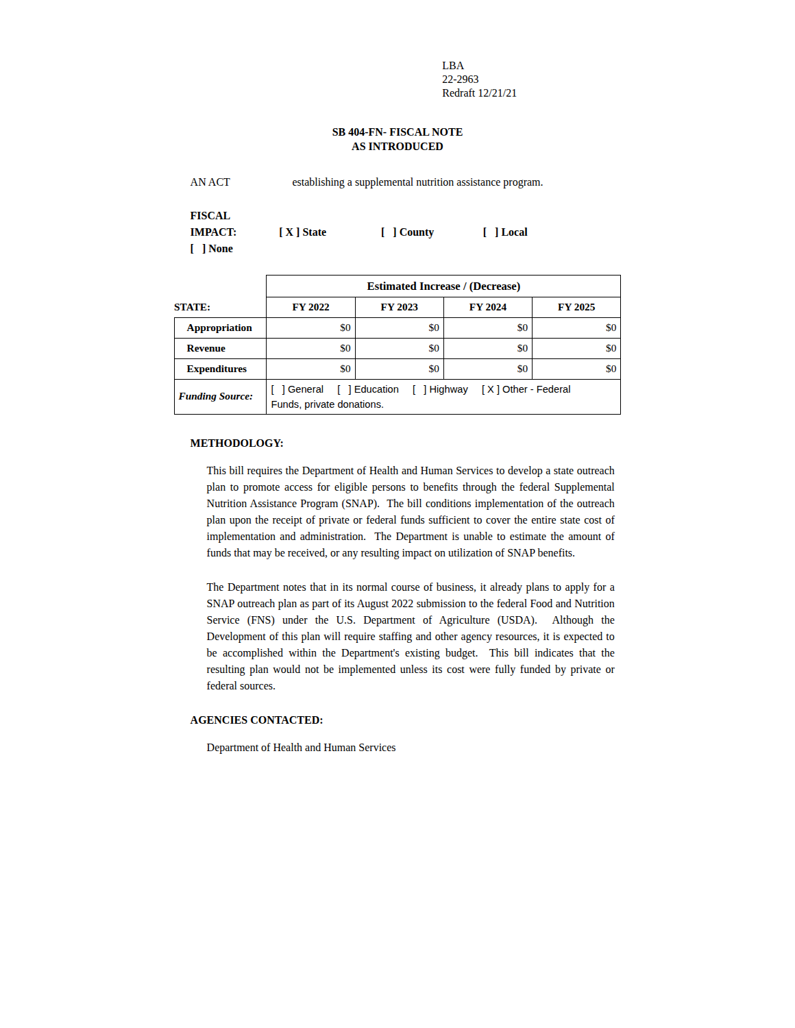LBA
22-2963
Redraft 12/21/21
SB 404-FN- FISCAL NOTE
AS INTRODUCED
AN ACTestablishing a supplemental nutrition assistance program.
FISCAL IMPACT:[ X ] State[ ] County[ ] Local[ ] None
| | Estimated Increase / (Decrease) |
| STATE: | FY 2022 | FY 2023 | FY 2024 | FY 2025 |
| Appropriation | $0 | $0 | $0 | $0 |
| Revenue | $0 | $0 | $0 | $0 |
| Expenditures | $0 | $0 | $0 | $0 |
| Funding Source: | [ ] General [ ] Education [ ] Highway [ X ] Other - Federal Funds, private donations. |
METHODOLOGY:
This bill requires the Department of Health and Human Services to develop a state outreach plan to promote access for eligible persons to benefits through the federal Supplemental Nutrition Assistance Program (SNAP). The bill conditions implementation of the outreach plan upon the receipt of private or federal funds sufficient to cover the entire state cost of implementation and administration. The Department is unable to estimate the amount of funds that may be received, or any resulting impact on utilization of SNAP benefits.
The Department notes that in its normal course of business, it already plans to apply for a SNAP outreach plan as part of its August 2022 submission to the federal Food and Nutrition Service (FNS) under the U.S. Department of Agriculture (USDA). Although the Development of this plan will require staffing and other agency resources, it is expected to be accomplished within the Department's existing budget. This bill indicates that the resulting plan would not be implemented unless its cost were fully funded by private or federal sources.
AGENCIES CONTACTED:
Department of Health and Human Services